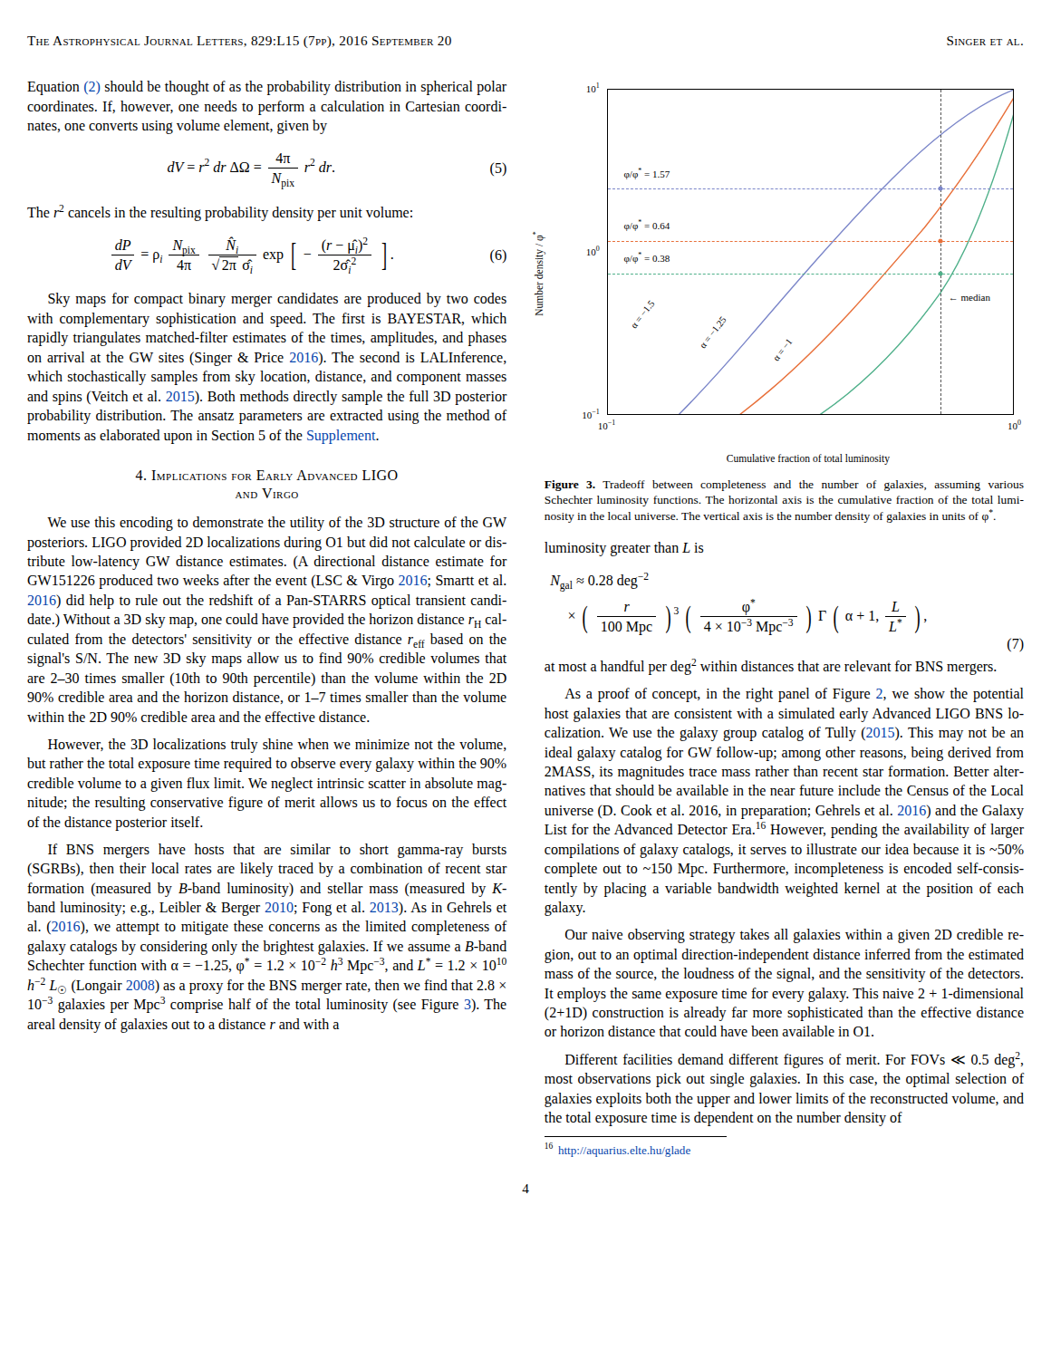The Astrophysical Journal Letters, 829:L15 (7pp), 2016 September 20
Singer et al.
Equation (2) should be thought of as the probability distribution in spherical polar coordinates. If, however, one needs to perform a calculation in Cartesian coordinates, one converts using volume element, given by
dV = r2 dr ΔΩ = 4π Npix r2 dr.
(5)
The r2 cancels in the resulting probability density per unit volume:
dP dV = ρi Npix 4π N̂i√2π σ̂i exp [ − (r − μ̂i)22σ̂i2 ].
(6)
Sky maps for compact binary merger candidates are produced by two codes with complementary sophistication and speed. The first is BAYESTAR, which rapidly triangulates matched-filter estimates of the times, amplitudes, and phases on arrival at the GW sites (Singer & Price 2016). The second is LALInference, which stochastically samples from sky location, distance, and component masses and spins (Veitch et al. 2015). Both methods directly sample the full 3D posterior probability distribution. The ansatz parameters are extracted using the method of moments as elaborated upon in Section 5 of the Supplement.
4. Implications for Early Advanced LIGO
and Virgo
We use this encoding to demonstrate the utility of the 3D structure of the GW posteriors. LIGO provided 2D localizations during O1 but did not calculate or distribute low-latency GW distance estimates. (A directional distance estimate for GW151226 produced two weeks after the event (LSC & Virgo 2016; Smartt et al. 2016) did help to rule out the redshift of a Pan-STARRS optical transient candidate.) Without a 3D sky map, one could have provided the horizon distance rH calculated from the detectors' sensitivity or the effective distance reff based on the signal's S/N. The new 3D sky maps allow us to find 90% credible volumes that are 2–30 times smaller (10th to 90th percentile) than the volume within the 2D 90% credible area and the horizon distance, or 1–7 times smaller than the volume within the 2D 90% credible area and the effective distance.
However, the 3D localizations truly shine when we minimize not the volume, but rather the total exposure time required to observe every galaxy within the 90% credible volume to a given flux limit. We neglect intrinsic scatter in absolute magnitude; the resulting conservative figure of merit allows us to focus on the effect of the distance posterior itself.
If BNS mergers have hosts that are similar to short gamma-ray bursts (SGRBs), then their local rates are likely traced by a combination of recent star formation (measured by B-band luminosity) and stellar mass (measured by K-band luminosity; e.g., Leibler & Berger 2010; Fong et al. 2013). As in Gehrels et al. (2016), we attempt to mitigate these concerns as the limited completeness of galaxy catalogs by considering only the brightest galaxies. If we assume a B-band Schechter function with α = −1.25, φ* = 1.2 × 10−2 h3 Mpc−3, and L* = 1.2 × 1010 h−2 L☉ (Longair 2008) as a proxy for the BNS merger rate, then we find that 2.8 × 10−3 galaxies per Mpc3 comprise half of the total luminosity (see Figure 3). The areal density of galaxies out to a distance r and with a
Number density / φ*
Cumulative fraction of total luminosity
101
100
10−1
10−1
100
φ/φ* = 1.57
φ/φ* = 0.64
φ/φ* = 0.38
← median
α = −1.5
α = −1.25
α = −1
Figure 3. Tradeoff between completeness and the number of galaxies, assuming various Schechter luminosity functions. The horizontal axis is the cumulative fraction of the total luminosity in the local universe. The vertical axis is the number density of galaxies in units of φ*.
luminosity greater than L is
Ngal ≈ 0.28 deg−2
× ( r 100 Mpc )3 ( φ*4 × 10−3 Mpc−3 ) Γ ( α + 1, LL* ), (7)
at most a handful per deg2 within distances that are relevant for BNS mergers.
As a proof of concept, in the right panel of Figure 2, we show the potential host galaxies that are consistent with a simulated early Advanced LIGO BNS localization. We use the galaxy group catalog of Tully (2015). This may not be an ideal galaxy catalog for GW follow-up; among other reasons, being derived from 2MASS, its magnitudes trace mass rather than recent star formation. Better alternatives that should be available in the near future include the Census of the Local universe (D. Cook et al. 2016, in preparation; Gehrels et al. 2016) and the Galaxy List for the Advanced Detector Era.16 However, pending the availability of larger compilations of galaxy catalogs, it serves to illustrate our idea because it is ~50% complete out to ~150 Mpc. Furthermore, incompleteness is encoded self-consistently by placing a variable bandwidth weighted kernel at the position of each galaxy.
Our naive observing strategy takes all galaxies within a given 2D credible region, out to an optimal direction-independent distance inferred from the estimated mass of the source, the loudness of the signal, and the sensitivity of the detectors. It employs the same exposure time for every galaxy. This naive 2 + 1-dimensional (2+1D) construction is already far more sophisticated than the effective distance or horizon distance that could have been available in O1.
Different facilities demand different figures of merit. For FOVs ≪ 0.5 deg2, most observations pick out single galaxies. In this case, the optimal selection of galaxies exploits both the upper and lower limits of the reconstructed volume, and the total exposure time is dependent on the number density of
16 http://aquarius.elte.hu/glade
4